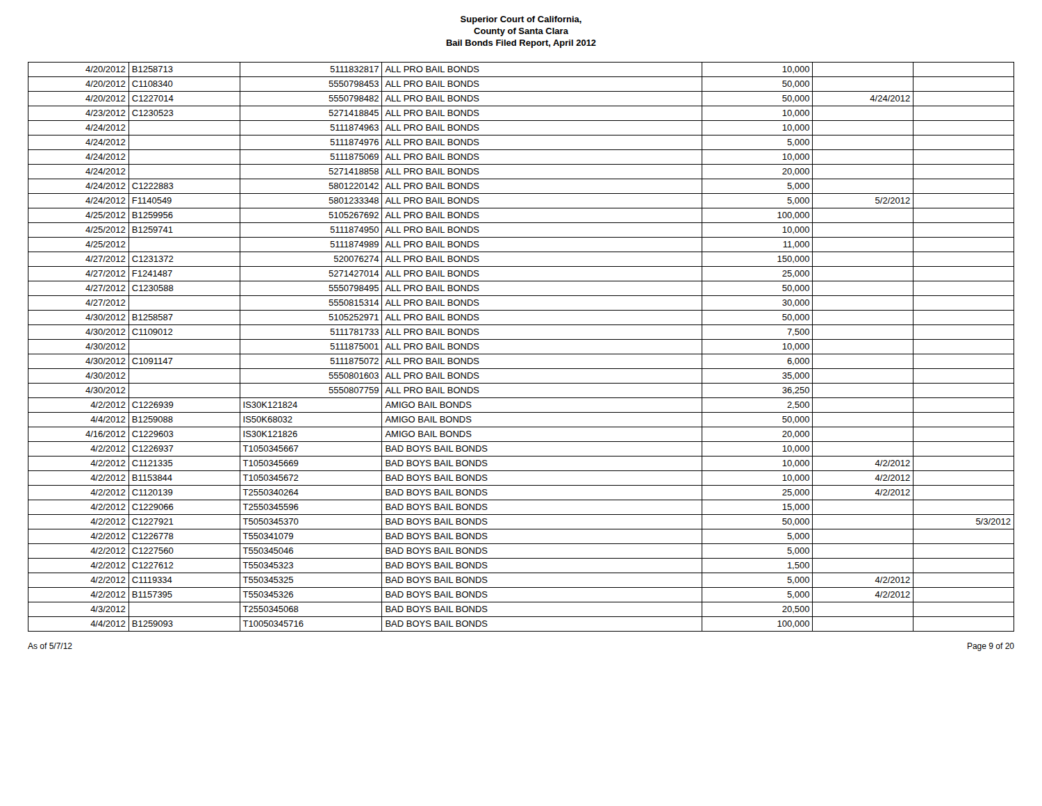Superior Court of California,
County of Santa Clara
Bail Bonds Filed Report, April 2012
| 4/20/2012 | B1258713 | 5111832817 | ALL PRO BAIL BONDS | 10,000 | | |
| 4/20/2012 | C1108340 | 5550798453 | ALL PRO BAIL BONDS | 50,000 | | |
| 4/20/2012 | C1227014 | 5550798482 | ALL PRO BAIL BONDS | 50,000 | 4/24/2012 | |
| 4/23/2012 | C1230523 | 5271418845 | ALL PRO BAIL BONDS | 10,000 | | |
| 4/24/2012 | | 5111874963 | ALL PRO BAIL BONDS | 10,000 | | |
| 4/24/2012 | | 5111874976 | ALL PRO BAIL BONDS | 5,000 | | |
| 4/24/2012 | | 5111875069 | ALL PRO BAIL BONDS | 10,000 | | |
| 4/24/2012 | | 5271418858 | ALL PRO BAIL BONDS | 20,000 | | |
| 4/24/2012 | C1222883 | 5801220142 | ALL PRO BAIL BONDS | 5,000 | | |
| 4/24/2012 | F1140549 | 5801233348 | ALL PRO BAIL BONDS | 5,000 | 5/2/2012 | |
| 4/25/2012 | B1259956 | 5105267692 | ALL PRO BAIL BONDS | 100,000 | | |
| 4/25/2012 | B1259741 | 5111874950 | ALL PRO BAIL BONDS | 10,000 | | |
| 4/25/2012 | | 5111874989 | ALL PRO BAIL BONDS | 11,000 | | |
| 4/27/2012 | C1231372 | 520076274 | ALL PRO BAIL BONDS | 150,000 | | |
| 4/27/2012 | F1241487 | 5271427014 | ALL PRO BAIL BONDS | 25,000 | | |
| 4/27/2012 | C1230588 | 5550798495 | ALL PRO BAIL BONDS | 50,000 | | |
| 4/27/2012 | | 5550815314 | ALL PRO BAIL BONDS | 30,000 | | |
| 4/30/2012 | B1258587 | 5105252971 | ALL PRO BAIL BONDS | 50,000 | | |
| 4/30/2012 | C1109012 | 5111781733 | ALL PRO BAIL BONDS | 7,500 | | |
| 4/30/2012 | | 5111875001 | ALL PRO BAIL BONDS | 10,000 | | |
| 4/30/2012 | C1091147 | 5111875072 | ALL PRO BAIL BONDS | 6,000 | | |
| 4/30/2012 | | 5550801603 | ALL PRO BAIL BONDS | 35,000 | | |
| 4/30/2012 | | 5550807759 | ALL PRO BAIL BONDS | 36,250 | | |
| 4/2/2012 | C1226939 | IS30K121824 | AMIGO BAIL BONDS | 2,500 | | |
| 4/4/2012 | B1259088 | IS50K68032 | AMIGO BAIL BONDS | 50,000 | | |
| 4/16/2012 | C1229603 | IS30K121826 | AMIGO BAIL BONDS | 20,000 | | |
| 4/2/2012 | C1226937 | T1050345667 | BAD BOYS BAIL BONDS | 10,000 | | |
| 4/2/2012 | C1121335 | T1050345669 | BAD BOYS BAIL BONDS | 10,000 | 4/2/2012 | |
| 4/2/2012 | B1153844 | T1050345672 | BAD BOYS BAIL BONDS | 10,000 | 4/2/2012 | |
| 4/2/2012 | C1120139 | T2550340264 | BAD BOYS BAIL BONDS | 25,000 | 4/2/2012 | |
| 4/2/2012 | C1229066 | T2550345596 | BAD BOYS BAIL BONDS | 15,000 | | |
| 4/2/2012 | C1227921 | T5050345370 | BAD BOYS BAIL BONDS | 50,000 | | 5/3/2012 |
| 4/2/2012 | C1226778 | T550341079 | BAD BOYS BAIL BONDS | 5,000 | | |
| 4/2/2012 | C1227560 | T550345046 | BAD BOYS BAIL BONDS | 5,000 | | |
| 4/2/2012 | C1227612 | T550345323 | BAD BOYS BAIL BONDS | 1,500 | | |
| 4/2/2012 | C1119334 | T550345325 | BAD BOYS BAIL BONDS | 5,000 | 4/2/2012 | |
| 4/2/2012 | B1157395 | T550345326 | BAD BOYS BAIL BONDS | 5,000 | 4/2/2012 | |
| 4/3/2012 | | T2550345068 | BAD BOYS BAIL BONDS | 20,500 | | |
| 4/4/2012 | B1259093 | T10050345716 | BAD BOYS BAIL BONDS | 100,000 | | |
As of 5/7/12 Page 9 of 20